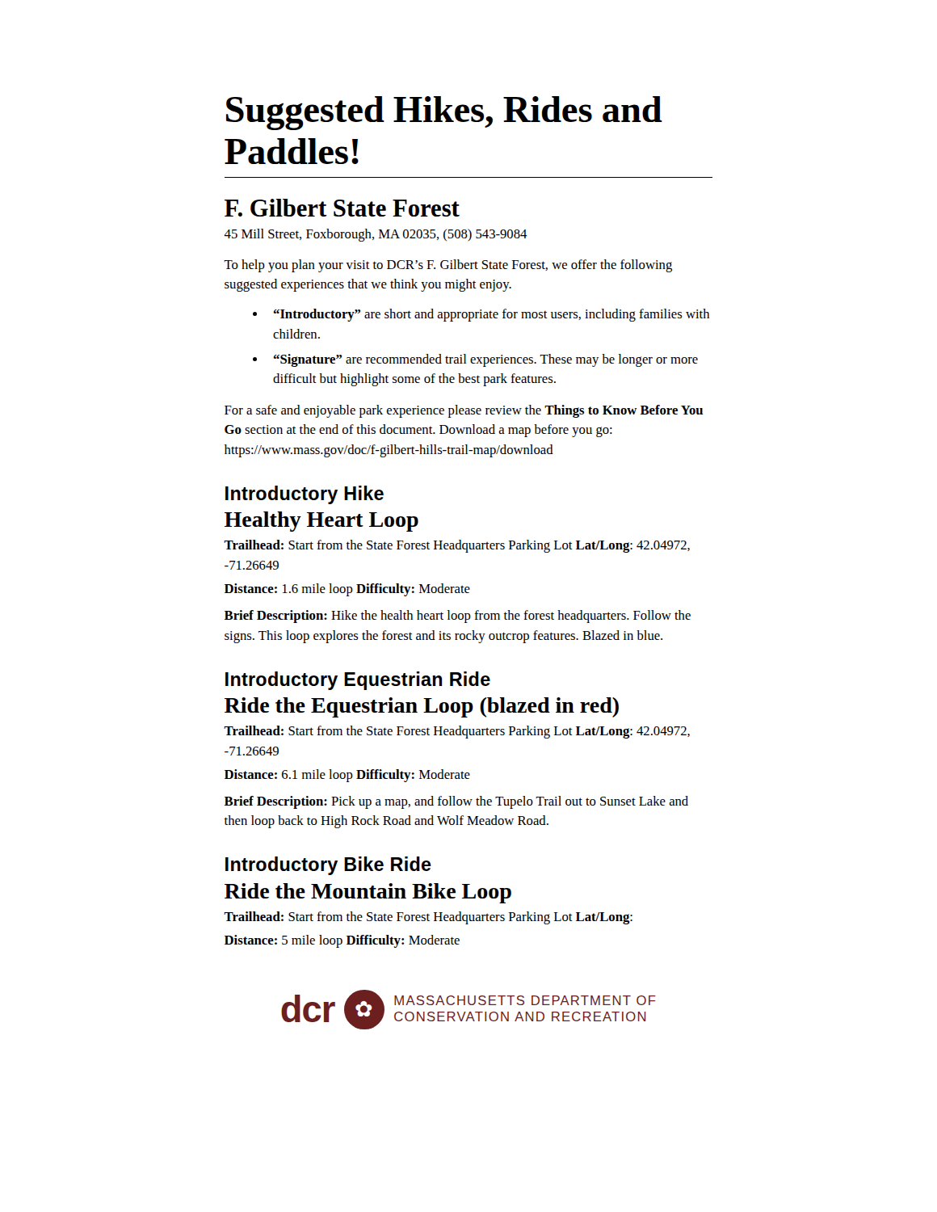Suggested Hikes, Rides and Paddles!
F. Gilbert State Forest
45 Mill Street, Foxborough, MA 02035, (508) 543-9084
To help you plan your visit to DCR’s F. Gilbert State Forest, we offer the following suggested experiences that we think you might enjoy.
“Introductory” are short and appropriate for most users, including families with children.
“Signature” are recommended trail experiences. These may be longer or more difficult but highlight some of the best park features.
For a safe and enjoyable park experience please review the Things to Know Before You Go section at the end of this document. Download a map before you go: https://www.mass.gov/doc/f-gilbert-hills-trail-map/download
Introductory Hike
Healthy Heart Loop
Trailhead: Start from the State Forest Headquarters Parking Lot Lat/Long: 42.04972, -71.26649
Distance: 1.6 mile loop Difficulty: Moderate
Brief Description: Hike the health heart loop from the forest headquarters. Follow the signs. This loop explores the forest and its rocky outcrop features. Blazed in blue.
Introductory Equestrian Ride
Ride the Equestrian Loop (blazed in red)
Trailhead: Start from the State Forest Headquarters Parking Lot Lat/Long: 42.04972, -71.26649
Distance: 6.1 mile loop Difficulty: Moderate
Brief Description: Pick up a map, and follow the Tupelo Trail out to Sunset Lake and then loop back to High Rock Road and Wolf Meadow Road.
Introductory Bike Ride
Ride the Mountain Bike Loop
Trailhead: Start from the State Forest Headquarters Parking Lot Lat/Long:
Distance: 5 mile loop Difficulty: Moderate
dcr ✿ MASSACHUSETTS DEPARTMENT OF
CONSERVATION AND RECREATION